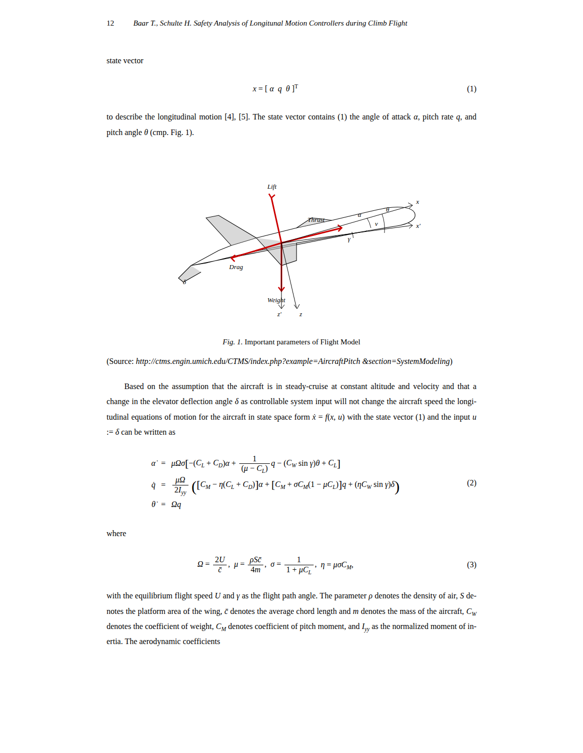12 Baar T., Schulte H. Safety Analysis of Longitunal Motion Controllers during Climb Flight
state vector
x = [ α q θ ]T
(1)
to describe the longitudinal motion [4], [5]. The state vector contains (1) the angle of attack α, pitch rate q, and pitch angle θ (cmp. Fig. 1).
Fig. 1. Important parameters of Flight Model
(Source: http://ctms.engin.umich.edu/CTMS/index.php?example=AircraftPitch &section=SystemModeling)
Based on the assumption that the aircraft is in steady-cruise at constant altitude and velocity and that a change in the elevator deflection angle δ as controllable system input will not change the aircraft speed the longitudinal equations of motion for the aircraft in state space form ẋ = f(x, u) with the state vector (1) and the input u := δ can be written as
| α̇ | = | μ Ω σ [ −( C L + C D ) α + 1 ( μ − C L ) q − ( C W sin γ ) θ + C L ] |
| q̇ | = | μ Ω 2 I yy ( [ C M − η ( C L + C D ) ] α + [ C M + σ C M (1 − μ C L ) ] q + ( η C W sin γ ) δ ) |
| θ̇ | = | Ω q |
(2)
where
| Ω = 2 U c̄ , | μ = ρ S c̄ 4 m , | σ = 1 1 + μ C L , | η = μ σ C M , |
(3)
with the equilibrium flight speed U and γ as the flight path angle. The parameter ρ denotes the density of air, S denotes the platform area of the wing, c̄ denotes the average chord length and m denotes the mass of the aircraft, CW denotes the coefficient of weight, CM denotes coefficient of pitch moment, and Iyy as the normalized moment of inertia. The aerodynamic coefficients